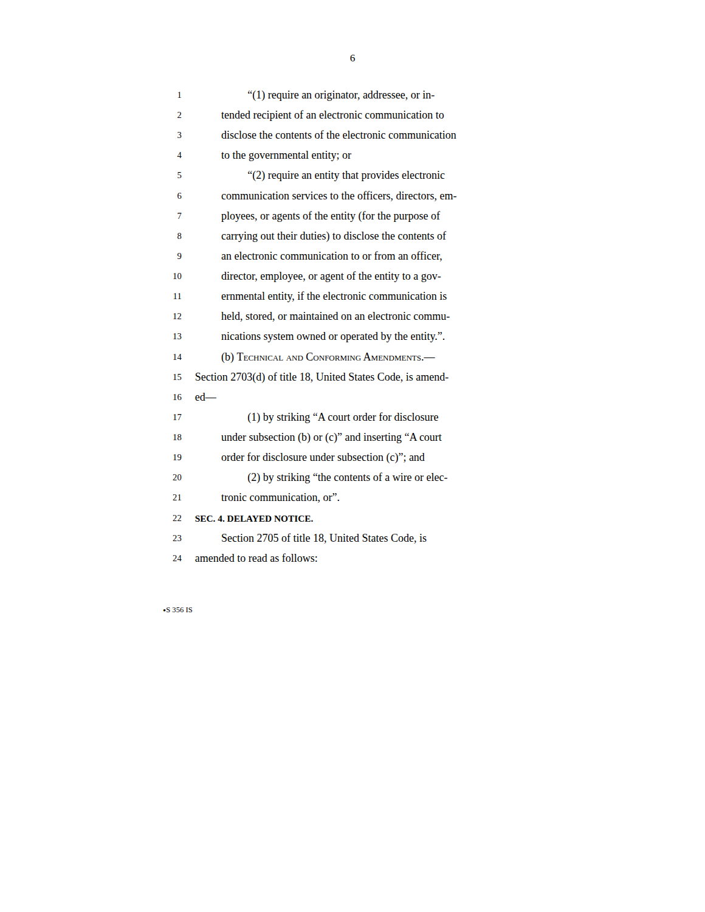6
“(1) require an originator, addressee, or in-
tended recipient of an electronic communication to
disclose the contents of the electronic communication
to the governmental entity; or
“(2) require an entity that provides electronic
communication services to the officers, directors, em-
ployees, or agents of the entity (for the purpose of
carrying out their duties) to disclose the contents of
an electronic communication to or from an officer,
director, employee, or agent of the entity to a gov-
ernmental entity, if the electronic communication is
held, stored, or maintained on an electronic commu-
nications system owned or operated by the entity.”.
(b) Technical and Conforming Amendments.—
Section 2703(d) of title 18, United States Code, is amend-
ed—
(1) by striking “A court order for disclosure
under subsection (b) or (c)” and inserting “A court
order for disclosure under subsection (c)”; and
(2) by striking “the contents of a wire or elec-
tronic communication, or”.
SEC. 4. DELAYED NOTICE.
Section 2705 of title 18, United States Code, is
amended to read as follows:
•S 356 IS